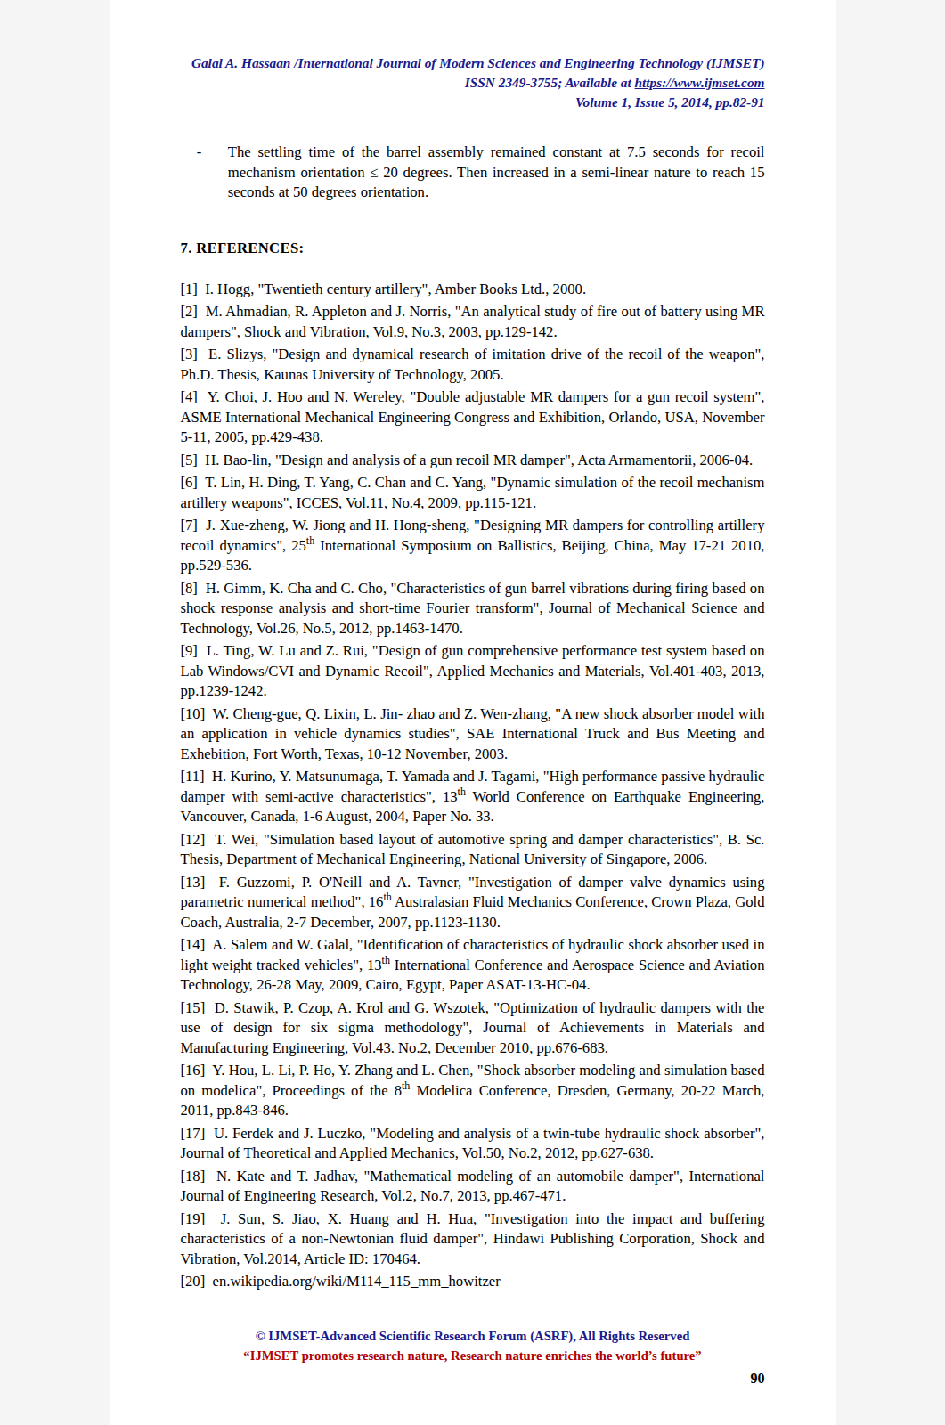Galal A. Hassaan /International Journal of Modern Sciences and Engineering Technology (IJMSET)
ISSN 2349-3755; Available at https://www.ijmset.com
Volume 1, Issue 5, 2014, pp.82-91
- The settling time of the barrel assembly remained constant at 7.5 seconds for recoil mechanism orientation ≤ 20 degrees. Then increased in a semi-linear nature to reach 15 seconds at 50 degrees orientation.
7. REFERENCES:
[1] I. Hogg, "Twentieth century artillery", Amber Books Ltd., 2000.
[2] M. Ahmadian, R. Appleton and J. Norris, "An analytical study of fire out of battery using MR dampers", Shock and Vibration, Vol.9, No.3, 2003, pp.129-142.
[3] E. Slizys, "Design and dynamical research of imitation drive of the recoil of the weapon", Ph.D. Thesis, Kaunas University of Technology, 2005.
[4] Y. Choi, J. Hoo and N. Wereley, "Double adjustable MR dampers for a gun recoil system", ASME International Mechanical Engineering Congress and Exhibition, Orlando, USA, November 5-11, 2005, pp.429-438.
[5] H. Bao-lin, "Design and analysis of a gun recoil MR damper", Acta Armamentorii, 2006-04.
[6] T. Lin, H. Ding, T. Yang, C. Chan and C. Yang, "Dynamic simulation of the recoil mechanism artillery weapons", ICCES, Vol.11, No.4, 2009, pp.115-121.
[7] J. Xue-zheng, W. Jiong and H. Hong-sheng, "Designing MR dampers for controlling artillery recoil dynamics", 25th International Symposium on Ballistics, Beijing, China, May 17-21 2010, pp.529-536.
[8] H. Gimm, K. Cha and C. Cho, "Characteristics of gun barrel vibrations during firing based on shock response analysis and short-time Fourier transform", Journal of Mechanical Science and Technology, Vol.26, No.5, 2012, pp.1463-1470.
[9] L. Ting, W. Lu and Z. Rui, "Design of gun comprehensive performance test system based on Lab Windows/CVI and Dynamic Recoil", Applied Mechanics and Materials, Vol.401-403, 2013, pp.1239-1242.
[10] W. Cheng-gue, Q. Lixin, L. Jin- zhao and Z. Wen-zhang, "A new shock absorber model with an application in vehicle dynamics studies", SAE International Truck and Bus Meeting and Exhebition, Fort Worth, Texas, 10-12 November, 2003.
[11] H. Kurino, Y. Matsunumaga, T. Yamada and J. Tagami, "High performance passive hydraulic damper with semi-active characteristics", 13th World Conference on Earthquake Engineering, Vancouver, Canada, 1-6 August, 2004, Paper No. 33.
[12] T. Wei, "Simulation based layout of automotive spring and damper characteristics", B. Sc. Thesis, Department of Mechanical Engineering, National University of Singapore, 2006.
[13] F. Guzzomi, P. O'Neill and A. Tavner, "Investigation of damper valve dynamics using parametric numerical method", 16th Australasian Fluid Mechanics Conference, Crown Plaza, Gold Coach, Australia, 2-7 December, 2007, pp.1123-1130.
[14] A. Salem and W. Galal, "Identification of characteristics of hydraulic shock absorber used in light weight tracked vehicles", 13th International Conference and Aerospace Science and Aviation Technology, 26-28 May, 2009, Cairo, Egypt, Paper ASAT-13-HC-04.
[15] D. Stawik, P. Czop, A. Krol and G. Wszotek, "Optimization of hydraulic dampers with the use of design for six sigma methodology", Journal of Achievements in Materials and Manufacturing Engineering, Vol.43. No.2, December 2010, pp.676-683.
[16] Y. Hou, L. Li, P. Ho, Y. Zhang and L. Chen, "Shock absorber modeling and simulation based on modelica", Proceedings of the 8th Modelica Conference, Dresden, Germany, 20-22 March, 2011, pp.843-846.
[17] U. Ferdek and J. Luczko, "Modeling and analysis of a twin-tube hydraulic shock absorber", Journal of Theoretical and Applied Mechanics, Vol.50, No.2, 2012, pp.627-638.
[18] N. Kate and T. Jadhav, "Mathematical modeling of an automobile damper", International Journal of Engineering Research, Vol.2, No.7, 2013, pp.467-471.
[19] J. Sun, S. Jiao, X. Huang and H. Hua, "Investigation into the impact and buffering characteristics of a non-Newtonian fluid damper", Hindawi Publishing Corporation, Shock and Vibration, Vol.2014, Article ID: 170464.
[20] en.wikipedia.org/wiki/M114_115_mm_howitzer
© IJMSET-Advanced Scientific Research Forum (ASRF), All Rights Reserved
“IJMSET promotes research nature, Research nature enriches the world’s future”
90